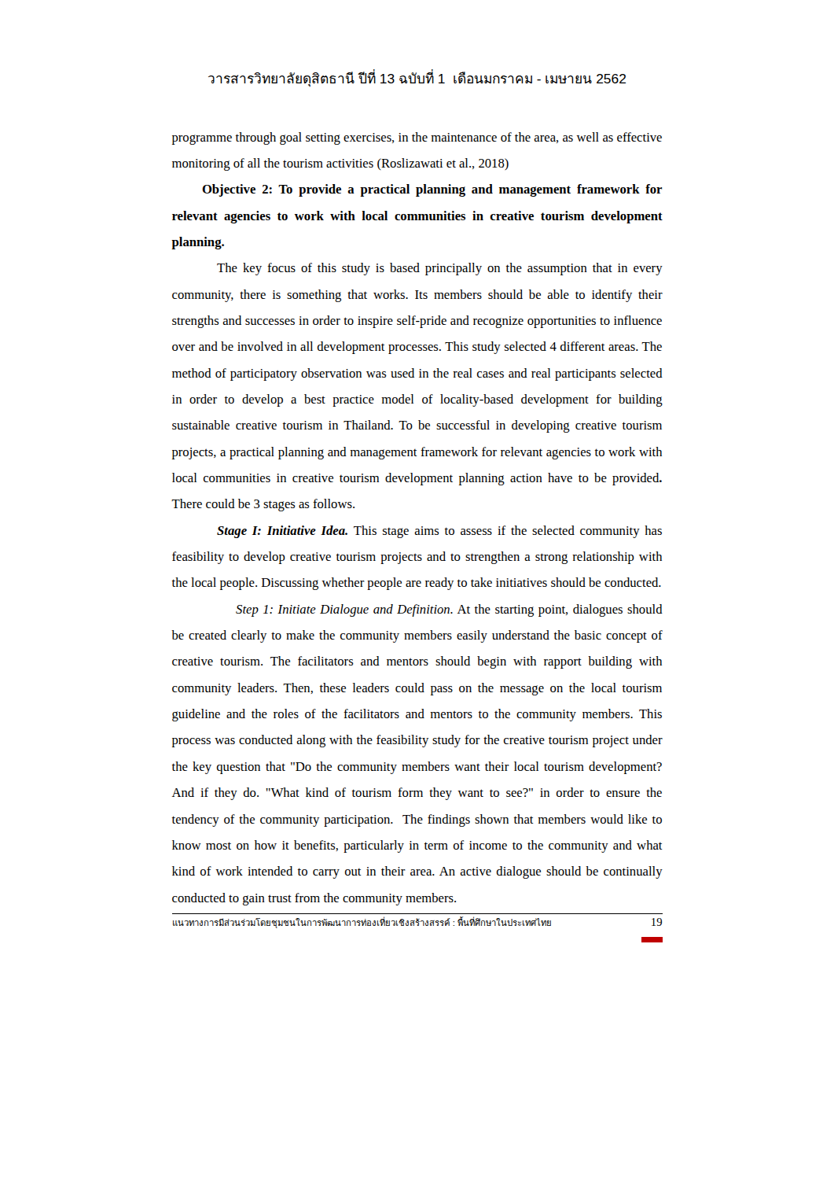วารสารวิทยาลัยดุสิตธานี ปีที่ 13 ฉบับที่ 1 เดือนมกราคม - เมษายน 2562
programme through goal setting exercises, in the maintenance of the area, as well as effective monitoring of all the tourism activities (Roslizawati et al., 2018)
Objective 2: To provide a practical planning and management framework for relevant agencies to work with local communities in creative tourism development planning.
The key focus of this study is based principally on the assumption that in every community, there is something that works. Its members should be able to identify their strengths and successes in order to inspire self-pride and recognize opportunities to influence over and be involved in all development processes. This study selected 4 different areas. The method of participatory observation was used in the real cases and real participants selected in order to develop a best practice model of locality-based development for building sustainable creative tourism in Thailand. To be successful in developing creative tourism projects, a practical planning and management framework for relevant agencies to work with local communities in creative tourism development planning action have to be provided. There could be 3 stages as follows.
Stage I: Initiative Idea. This stage aims to assess if the selected community has feasibility to develop creative tourism projects and to strengthen a strong relationship with the local people. Discussing whether people are ready to take initiatives should be conducted.
Step 1: Initiate Dialogue and Definition. At the starting point, dialogues should be created clearly to make the community members easily understand the basic concept of creative tourism. The facilitators and mentors should begin with rapport building with community leaders. Then, these leaders could pass on the message on the local tourism guideline and the roles of the facilitators and mentors to the community members. This process was conducted along with the feasibility study for the creative tourism project under the key question that "Do the community members want their local tourism development? And if they do. "What kind of tourism form they want to see?" in order to ensure the tendency of the community participation. The findings shown that members would like to know most on how it benefits, particularly in term of income to the community and what kind of work intended to carry out in their area. An active dialogue should be continually conducted to gain trust from the community members.
แนวทางการมีส่วนร่วมโดยชุมชนในการพัฒนาการท่องเที่ยวเชิงสร้างสรรค์ : พื้นที่ศึกษาในประเทศไทย
19